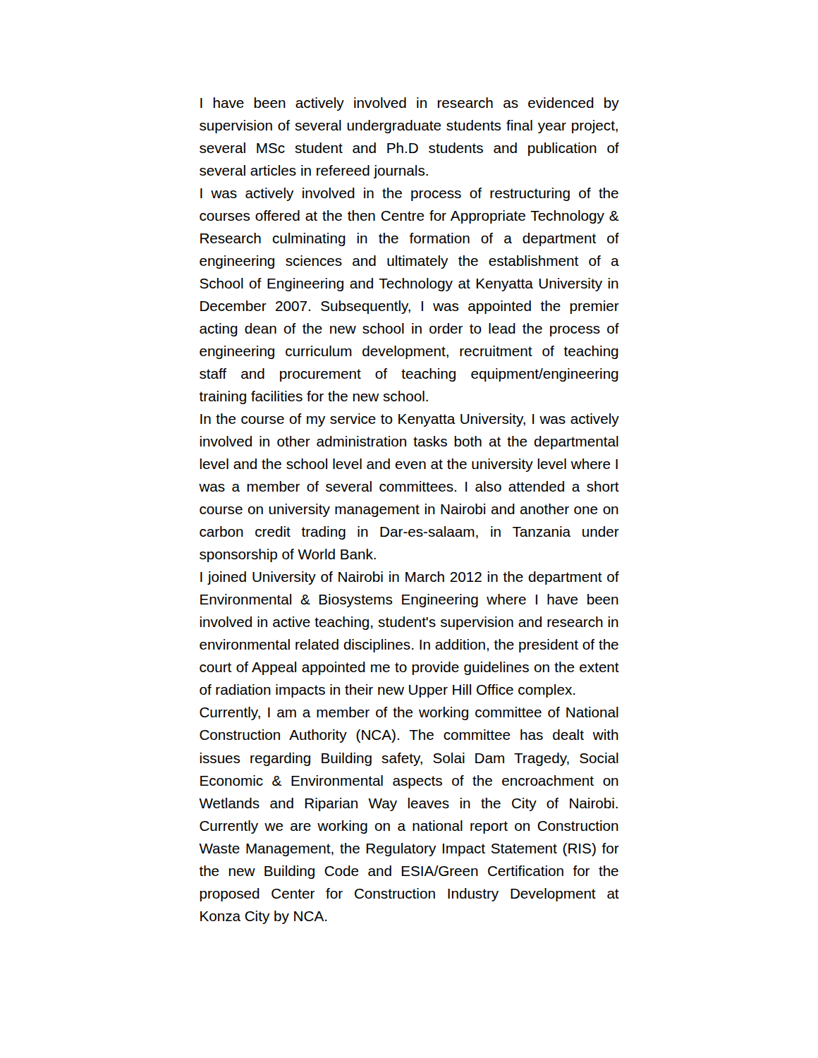I have been actively involved in research as evidenced by supervision of several undergraduate students final year project, several MSc student and Ph.D students and publication of several articles in refereed journals.
I was actively involved in the process of restructuring of the courses offered at the then Centre for Appropriate Technology & Research culminating in the formation of a department of engineering sciences and ultimately the establishment of a School of Engineering and Technology at Kenyatta University in December 2007. Subsequently, I was appointed the premier acting dean of the new school in order to lead the process of engineering curriculum development, recruitment of teaching staff and procurement of teaching equipment/engineering training facilities for the new school.
In the course of my service to Kenyatta University, I was actively involved in other administration tasks both at the departmental level and the school level and even at the university level where I was a member of several committees. I also attended a short course on university management in Nairobi and another one on carbon credit trading in Dar-es-salaam, in Tanzania under sponsorship of World Bank.
I joined University of Nairobi in March 2012 in the department of Environmental & Biosystems Engineering where I have been involved in active teaching, student's supervision and research in environmental related disciplines. In addition, the president of the court of Appeal appointed me to provide guidelines on the extent of radiation impacts in their new Upper Hill Office complex.
Currently, I am a member of the working committee of National Construction Authority (NCA). The committee has dealt with issues regarding Building safety, Solai Dam Tragedy, Social Economic & Environmental aspects of the encroachment on Wetlands and Riparian Way leaves in the City of Nairobi. Currently we are working on a national report on Construction Waste Management, the Regulatory Impact Statement (RIS) for the new Building Code and ESIA/Green Certification for the proposed Center for Construction Industry Development at Konza City by NCA.